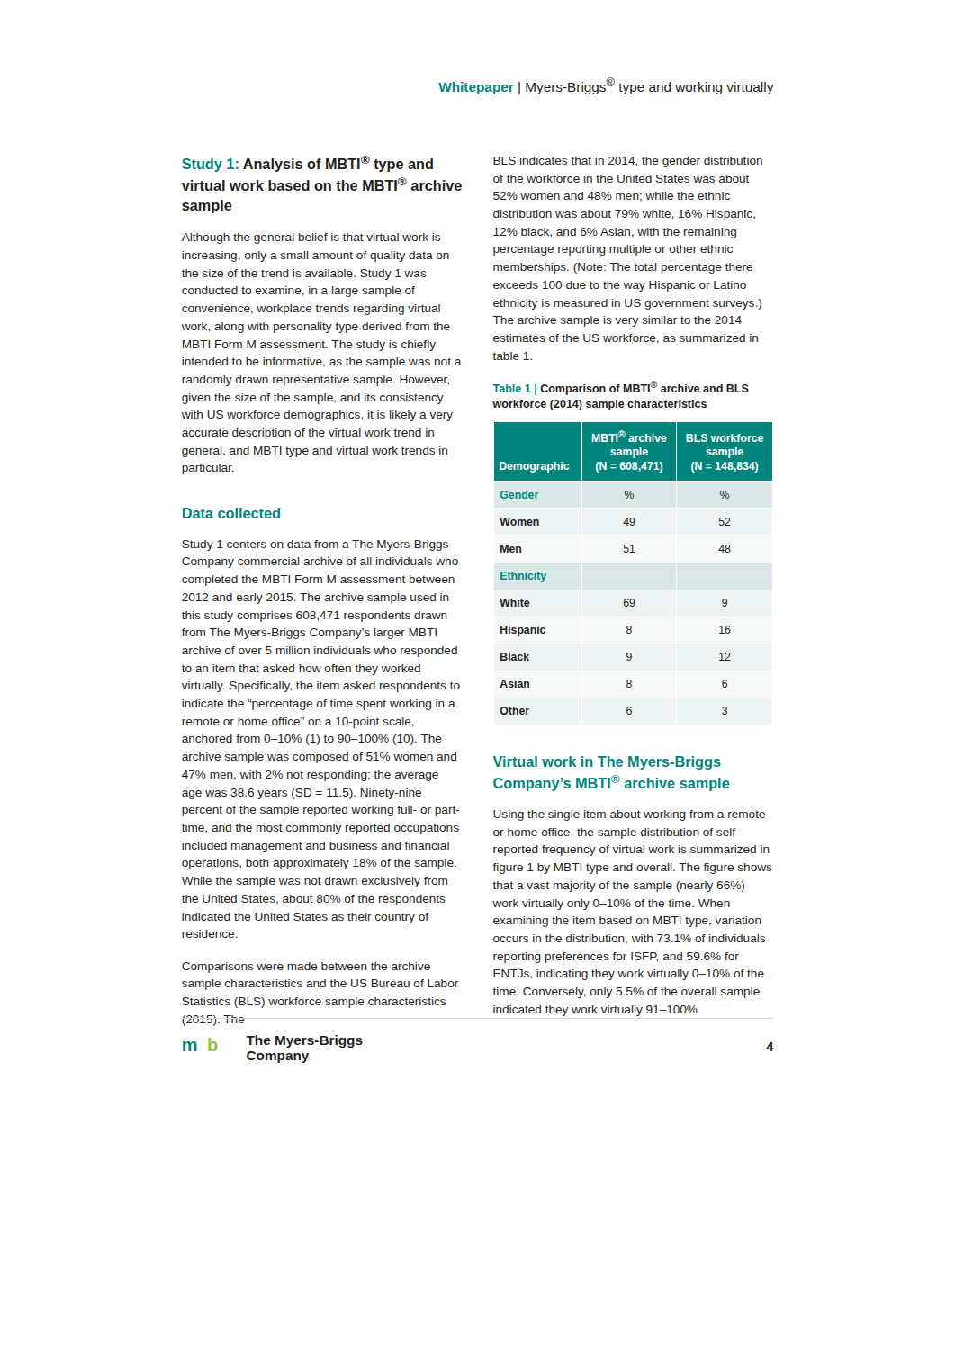Whitepaper | Myers-Briggs® type and working virtually
Study 1: Analysis of MBTI® type and virtual work based on the MBTI® archive sample
Although the general belief is that virtual work is increasing, only a small amount of quality data on the size of the trend is available. Study 1 was conducted to examine, in a large sample of convenience, workplace trends regarding virtual work, along with personality type derived from the MBTI Form M assessment. The study is chiefly intended to be informative, as the sample was not a randomly drawn representative sample. However, given the size of the sample, and its consistency with US workforce demographics, it is likely a very accurate description of the virtual work trend in general, and MBTI type and virtual work trends in particular.
Data collected
Study 1 centers on data from a The Myers-Briggs Company commercial archive of all individuals who completed the MBTI Form M assessment between 2012 and early 2015. The archive sample used in this study comprises 608,471 respondents drawn from The Myers-Briggs Company’s larger MBTI archive of over 5 million individuals who responded to an item that asked how often they worked virtually. Specifically, the item asked respondents to indicate the “percentage of time spent working in a remote or home office” on a 10-point scale, anchored from 0–10% (1) to 90–100% (10). The archive sample was composed of 51% women and 47% men, with 2% not responding; the average age was 38.6 years (SD = 11.5). Ninety-nine percent of the sample reported working full- or part-time, and the most commonly reported occupations included management and business and financial operations, both approximately 18% of the sample. While the sample was not drawn exclusively from the United States, about 80% of the respondents indicated the United States as their country of residence.
Comparisons were made between the archive sample characteristics and the US Bureau of Labor Statistics (BLS) workforce sample characteristics (2015). The
BLS indicates that in 2014, the gender distribution of the workforce in the United States was about 52% women and 48% men; while the ethnic distribution was about 79% white, 16% Hispanic, 12% black, and 6% Asian, with the remaining percentage reporting multiple or other ethnic memberships. (Note: The total percentage there exceeds 100 due to the way Hispanic or Latino ethnicity is measured in US government surveys.) The archive sample is very similar to the 2014 estimates of the US workforce, as summarized in table 1.
Table 1 | Comparison of MBTI® archive and BLS workforce (2014) sample characteristics
| Demographic | MBTI ® archive sample (N = 608,471) | BLS workforce sample (N = 148,834) |
| --- | --- | --- |
| Gender | % | % |
| Women | 49 | 52 |
| Men | 51 | 48 |
| Ethnicity | | |
| White | 69 | 9 |
| Hispanic | 8 | 16 |
| Black | 9 | 12 |
| Asian | 8 | 6 |
| Other | 6 | 3 |
Virtual work in The Myers-Briggs Company’s MBTI® archive sample
Using the single item about working from a remote or home office, the sample distribution of self- reported frequency of virtual work is summarized in figure 1 by MBTI type and overall. The figure shows that a vast majority of the sample (nearly 66%) work virtually only 0–10% of the time. When examining the item based on MBTI type, variation occurs in the distribution, with 73.1% of individuals reporting preferences for ISFP, and 59.6% for ENTJs, indicating they work virtually 0–10% of the time. Conversely, only 5.5% of the overall sample indicated they work virtually 91–100%
mb
The Myers-Briggs Company
4